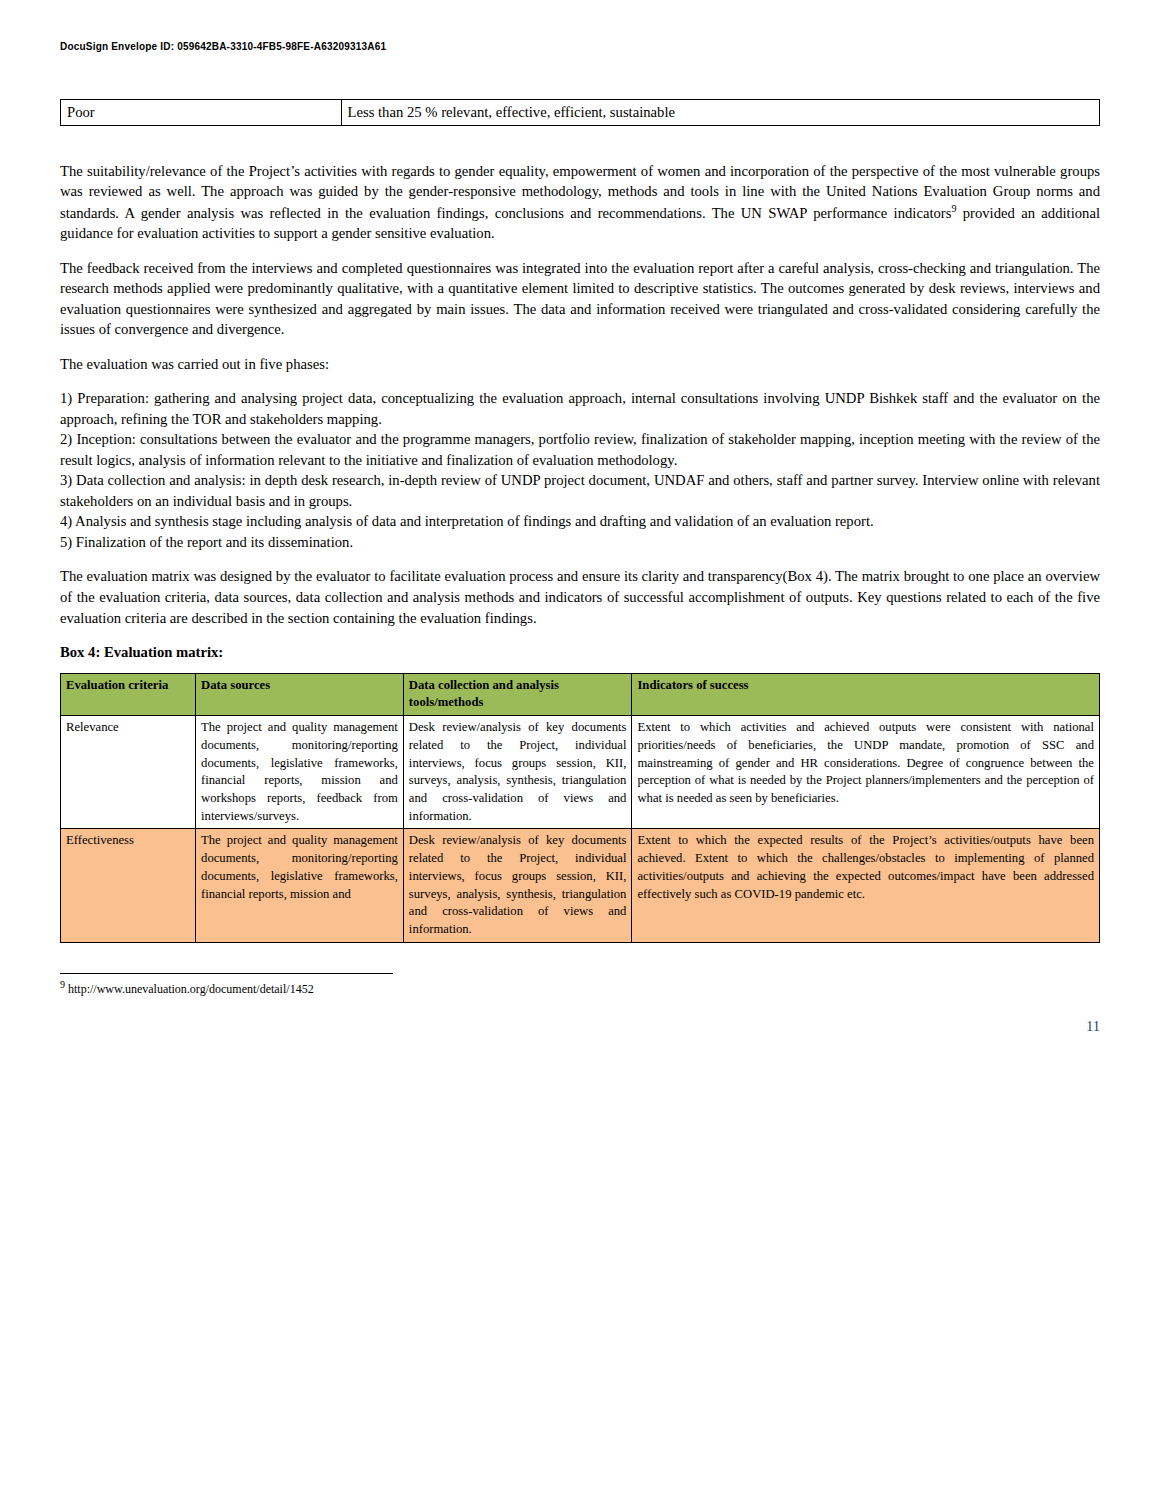DocuSign Envelope ID: 059642BA-3310-4FB5-98FE-A63209313A61
| Poor | Less than 25 % relevant, effective, efficient, sustainable |
The suitability/relevance of the Project’s activities with regards to gender equality, empowerment of women and incorporation of the perspective of the most vulnerable groups was reviewed as well. The approach was guided by the gender-responsive methodology, methods and tools in line with the United Nations Evaluation Group norms and standards. A gender analysis was reflected in the evaluation findings, conclusions and recommendations. The UN SWAP performance indicators9 provided an additional guidance for evaluation activities to support a gender sensitive evaluation.
The feedback received from the interviews and completed questionnaires was integrated into the evaluation report after a careful analysis, cross-checking and triangulation. The research methods applied were predominantly qualitative, with a quantitative element limited to descriptive statistics. The outcomes generated by desk reviews, interviews and evaluation questionnaires were synthesized and aggregated by main issues. The data and information received were triangulated and cross-validated considering carefully the issues of convergence and divergence.
The evaluation was carried out in five phases:
1) Preparation: gathering and analysing project data, conceptualizing the evaluation approach, internal consultations involving UNDP Bishkek staff and the evaluator on the approach, refining the TOR and stakeholders mapping.
2) Inception: consultations between the evaluator and the programme managers, portfolio review, finalization of stakeholder mapping, inception meeting with the review of the result logics, analysis of information relevant to the initiative and finalization of evaluation methodology.
3) Data collection and analysis: in depth desk research, in-depth review of UNDP project document, UNDAF and others, staff and partner survey. Interview online with relevant stakeholders on an individual basis and in groups.
4) Analysis and synthesis stage including analysis of data and interpretation of findings and drafting and validation of an evaluation report.
5) Finalization of the report and its dissemination.
The evaluation matrix was designed by the evaluator to facilitate evaluation process and ensure its clarity and transparency(Box 4). The matrix brought to one place an overview of the evaluation criteria, data sources, data collection and analysis methods and indicators of successful accomplishment of outputs. Key questions related to each of the five evaluation criteria are described in the section containing the evaluation findings.
Box 4: Evaluation matrix:
| Evaluation criteria | Data sources | Data collection and analysis tools/methods | Indicators of success |
| --- | --- | --- | --- |
| Relevance | The project and quality management documents, monitoring/reporting documents, legislative frameworks, financial reports, mission and workshops reports, feedback from interviews/surveys. | Desk review/analysis of key documents related to the Project, individual interviews, focus groups session, KII, surveys, analysis, synthesis, triangulation and cross-validation of views and information. | Extent to which activities and achieved outputs were consistent with national priorities/needs of beneficiaries, the UNDP mandate, promotion of SSC and mainstreaming of gender and HR considerations. Degree of congruence between the perception of what is needed by the Project planners/implementers and the perception of what is needed as seen by beneficiaries. |
| Effectiveness | The project and quality management documents, monitoring/reporting documents, legislative frameworks, financial reports, mission and | Desk review/analysis of key documents related to the Project, individual interviews, focus groups session, KII, surveys, analysis, synthesis, triangulation and cross-validation of views and information. | Extent to which the expected results of the Project’s activities/outputs have been achieved. Extent to which the challenges/obstacles to implementing of planned activities/outputs and achieving the expected outcomes/impact have been addressed effectively such as COVID-19 pandemic etc. |
9 http://www.unevaluation.org/document/detail/1452
11